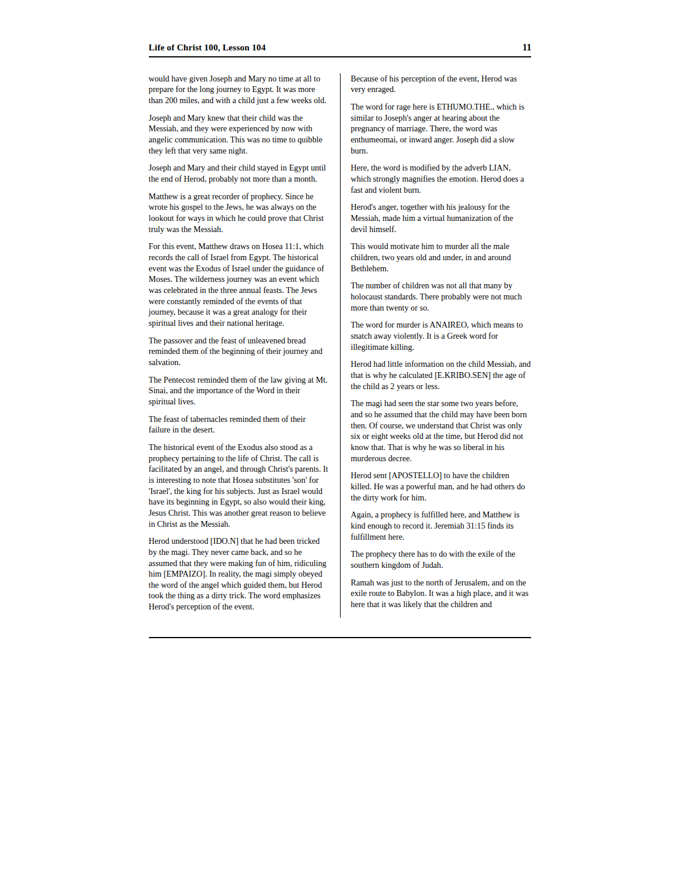Life of Christ 100, Lesson 104 11
would have given Joseph and Mary no time at all to prepare for the long journey to Egypt. It was more than 200 miles, and with a child just a few weeks old.
Joseph and Mary knew that their child was the Messiah, and they were experienced by now with angelic communication. This was no time to quibble they left that very same night.
Joseph and Mary and their child stayed in Egypt until the end of Herod, probably not more than a month.
Matthew is a great recorder of prophecy. Since he wrote his gospel to the Jews, he was always on the lookout for ways in which he could prove that Christ truly was the Messiah.
For this event, Matthew draws on Hosea 11:1, which records the call of Israel from Egypt. The historical event was the Exodus of Israel under the guidance of Moses. The wilderness journey was an event which was celebrated in the three annual feasts. The Jews were constantly reminded of the events of that journey, because it was a great analogy for their spiritual lives and their national heritage.
The passover and the feast of unleavened bread reminded them of the beginning of their journey and salvation.
The Pentecost reminded them of the law giving at Mt. Sinai, and the importance of the Word in their spiritual lives.
The feast of tabernacles reminded them of their failure in the desert.
The historical event of the Exodus also stood as a prophecy pertaining to the life of Christ. The call is facilitated by an angel, and through Christ's parents. It is interesting to note that Hosea substitutes 'son' for 'Israel', the king for his subjects. Just as Israel would have its beginning in Egypt, so also would their king, Jesus Christ. This was another great reason to believe in Christ as the Messiah.
Herod understood [IDO.N] that he had been tricked by the magi. They never came back, and so he assumed that they were making fun of him, ridiculing him [EMPAIZO]. In reality, the magi simply obeyed the word of the angel which guided them, but Herod took the thing as a dirty trick. The word emphasizes Herod's perception of the event.
Because of his perception of the event, Herod was very enraged.
The word for rage here is ETHUMO.THE., which is similar to Joseph's anger at hearing about the pregnancy of marriage. There, the word was enthumeomai, or inward anger. Joseph did a slow burn.
Here, the word is modified by the adverb LIAN, which strongly magnifies the emotion. Herod does a fast and violent burn.
Herod's anger, together with his jealousy for the Messiah, made him a virtual humanization of the devil himself.
This would motivate him to murder all the male children, two years old and under, in and around Bethlehem.
The number of children was not all that many by holocaust standards. There probably were not much more than twenty or so.
The word for murder is ANAIREO, which means to snatch away violently. It is a Greek word for illegitimate killing.
Herod had little information on the child Messiah, and that is why he calculated [E.KRIBO.SEN] the age of the child as 2 years or less.
The magi had seen the star some two years before, and so he assumed that the child may have been born then. Of course, we understand that Christ was only six or eight weeks old at the time, but Herod did not know that. That is why he was so liberal in his murderous decree.
Herod sent [APOSTELLO] to have the children killed. He was a powerful man, and he had others do the dirty work for him.
Again, a prophecy is fulfilled here, and Matthew is kind enough to record it. Jeremiah 31:15 finds its fulfillment here.
The prophecy there has to do with the exile of the southern kingdom of Judah.
Ramah was just to the north of Jerusalem, and on the exile route to Babylon. It was a high place, and it was here that it was likely that the children and